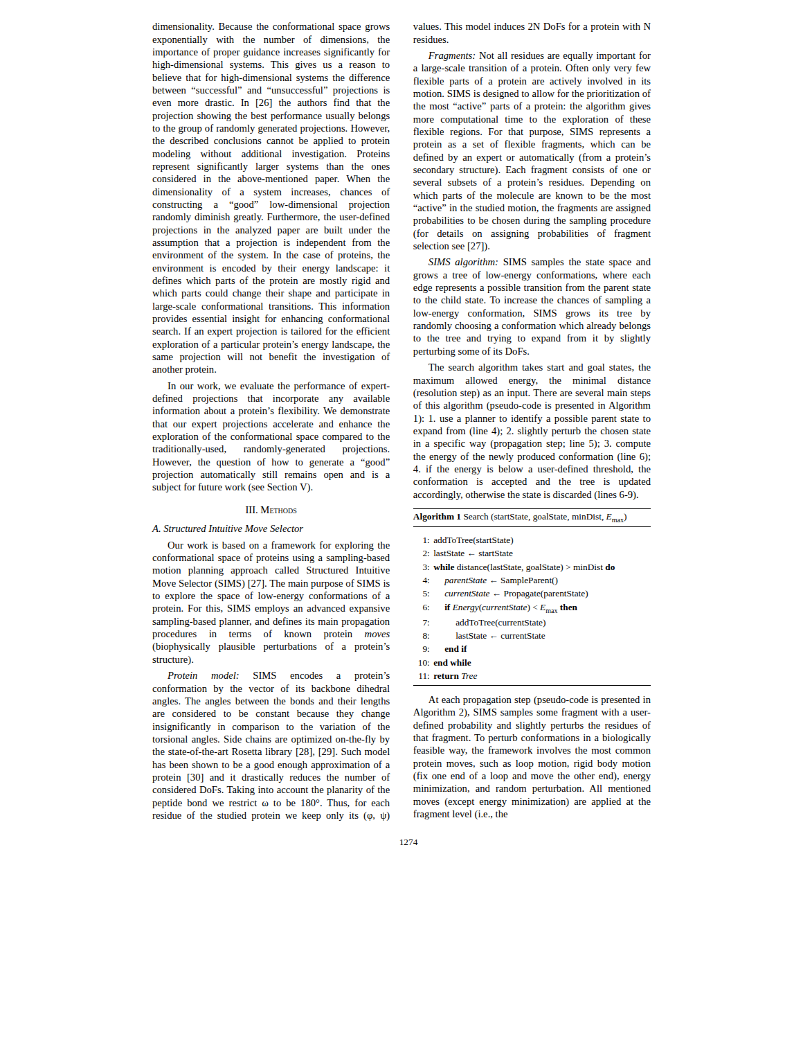dimensionality. Because the conformational space grows exponentially with the number of dimensions, the importance of proper guidance increases significantly for high-dimensional systems. This gives us a reason to believe that for high-dimensional systems the difference between “successful” and “unsuccessful” projections is even more drastic. In [26] the authors find that the projection showing the best performance usually belongs to the group of randomly generated projections. However, the described conclusions cannot be applied to protein modeling without additional investigation. Proteins represent significantly larger systems than the ones considered in the above-mentioned paper. When the dimensionality of a system increases, chances of constructing a “good” low-dimensional projection randomly diminish greatly. Furthermore, the user-defined projections in the analyzed paper are built under the assumption that a projection is independent from the environment of the system. In the case of proteins, the environment is encoded by their energy landscape: it defines which parts of the protein are mostly rigid and which parts could change their shape and participate in large-scale conformational transitions. This information provides essential insight for enhancing conformational search. If an expert projection is tailored for the efficient exploration of a particular protein’s energy landscape, the same projection will not benefit the investigation of another protein.
In our work, we evaluate the performance of expert-defined projections that incorporate any available information about a protein’s flexibility. We demonstrate that our expert projections accelerate and enhance the exploration of the conformational space compared to the traditionally-used, randomly-generated projections. However, the question of how to generate a “good” projection automatically still remains open and is a subject for future work (see Section V).
III. Methods
A. Structured Intuitive Move Selector
Our work is based on a framework for exploring the conformational space of proteins using a sampling-based motion planning approach called Structured Intuitive Move Selector (SIMS) [27]. The main purpose of SIMS is to explore the space of low-energy conformations of a protein. For this, SIMS employs an advanced expansive sampling-based planner, and defines its main propagation procedures in terms of known protein moves (biophysically plausible perturbations of a protein’s structure).
Protein model: SIMS encodes a protein’s conformation by the vector of its backbone dihedral angles. The angles between the bonds and their lengths are considered to be constant because they change insignificantly in comparison to the variation of the torsional angles. Side chains are optimized on-the-fly by the state-of-the-art Rosetta library [28], [29]. Such model has been shown to be a good enough approximation of a protein [30] and it drastically reduces the number of considered DoFs. Taking into account the planarity of the peptide bond we restrict ω to be 180°. Thus, for each residue of the studied protein we keep only its (φ, ψ) values. This model induces 2N DoFs for a protein with N residues.
Fragments: Not all residues are equally important for a large-scale transition of a protein. Often only very few flexible parts of a protein are actively involved in its motion. SIMS is designed to allow for the prioritization of the most “active” parts of a protein: the algorithm gives more computational time to the exploration of these flexible regions. For that purpose, SIMS represents a protein as a set of flexible fragments, which can be defined by an expert or automatically (from a protein’s secondary structure). Each fragment consists of one or several subsets of a protein’s residues. Depending on which parts of the molecule are known to be the most “active” in the studied motion, the fragments are assigned probabilities to be chosen during the sampling procedure (for details on assigning probabilities of fragment selection see [27]).
SIMS algorithm: SIMS samples the state space and grows a tree of low-energy conformations, where each edge represents a possible transition from the parent state to the child state. To increase the chances of sampling a low-energy conformation, SIMS grows its tree by randomly choosing a conformation which already belongs to the tree and trying to expand from it by slightly perturbing some of its DoFs.
The search algorithm takes start and goal states, the maximum allowed energy, the minimal distance (resolution step) as an input. There are several main steps of this algorithm (pseudo-code is presented in Algorithm 1): 1. use a planner to identify a possible parent state to expand from (line 4); 2. slightly perturb the chosen state in a specific way (propagation step; line 5); 3. compute the energy of the newly produced conformation (line 6); 4. if the energy is below a user-defined threshold, the conformation is accepted and the tree is updated accordingly, otherwise the state is discarded (lines 6-9).
Algorithm 1 Search (startState, goalState, minDist, Emax)
addToTree(startState)
lastState ← startState
while distance(lastState, goalState) > minDist do
parentState ← SampleParent()
currentState ← Propagate(parentState)
if Energy(currentState) < Emax then
addToTree(currentState)
lastState ← currentState
end if
end while
return Tree
At each propagation step (pseudo-code is presented in Algorithm 2), SIMS samples some fragment with a user-defined probability and slightly perturbs the residues of that fragment. To perturb conformations in a biologically feasible way, the framework involves the most common protein moves, such as loop motion, rigid body motion (fix one end of a loop and move the other end), energy minimization, and random perturbation. All mentioned moves (except energy minimization) are applied at the fragment level (i.e., the
1274